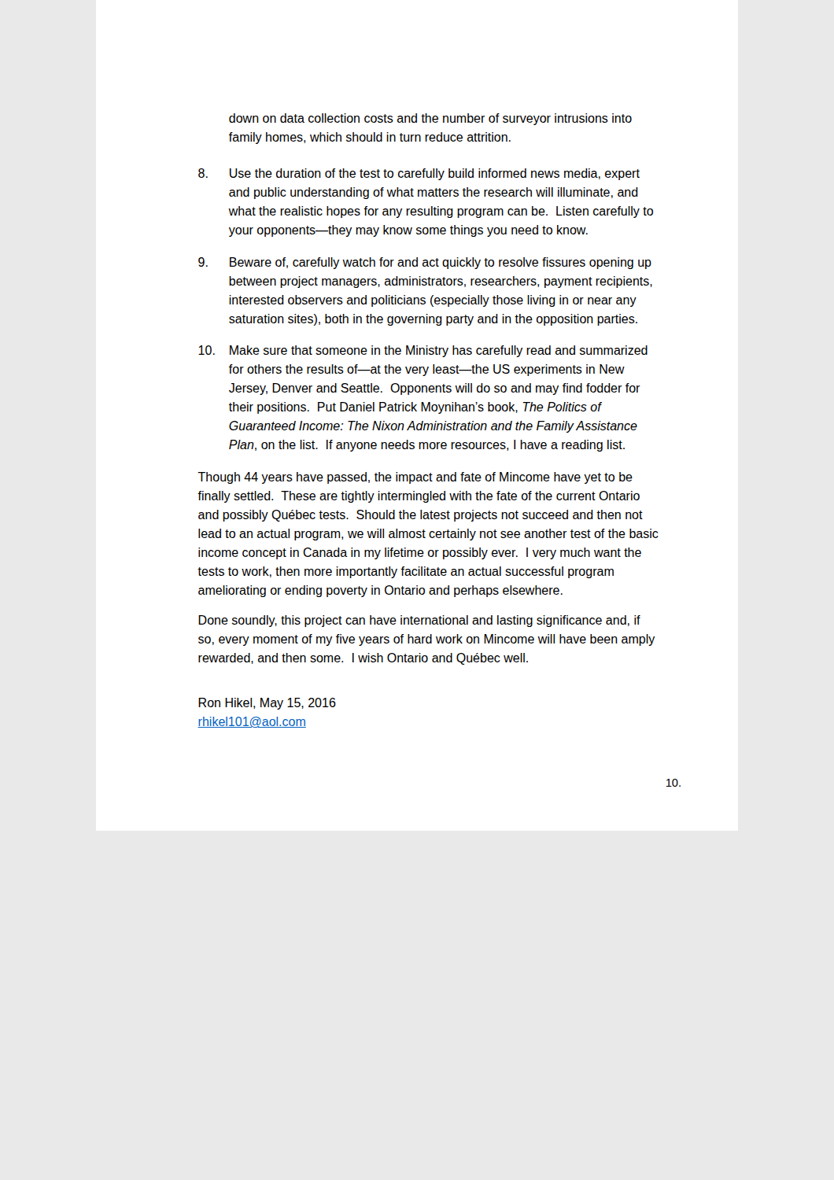down on data collection costs and the number of surveyor intrusions into family homes, which should in turn reduce attrition.
8. Use the duration of the test to carefully build informed news media, expert and public understanding of what matters the research will illuminate, and what the realistic hopes for any resulting program can be. Listen carefully to your opponents—they may know some things you need to know.
9. Beware of, carefully watch for and act quickly to resolve fissures opening up between project managers, administrators, researchers, payment recipients, interested observers and politicians (especially those living in or near any saturation sites), both in the governing party and in the opposition parties.
10. Make sure that someone in the Ministry has carefully read and summarized for others the results of—at the very least—the US experiments in New Jersey, Denver and Seattle. Opponents will do so and may find fodder for their positions. Put Daniel Patrick Moynihan’s book, The Politics of Guaranteed Income: The Nixon Administration and the Family Assistance Plan, on the list. If anyone needs more resources, I have a reading list.
Though 44 years have passed, the impact and fate of Mincome have yet to be finally settled. These are tightly intermingled with the fate of the current Ontario and possibly Québec tests. Should the latest projects not succeed and then not lead to an actual program, we will almost certainly not see another test of the basic income concept in Canada in my lifetime or possibly ever. I very much want the tests to work, then more importantly facilitate an actual successful program ameliorating or ending poverty in Ontario and perhaps elsewhere.
Done soundly, this project can have international and lasting significance and, if so, every moment of my five years of hard work on Mincome will have been amply rewarded, and then some. I wish Ontario and Québec well.
Ron Hikel, May 15, 2016
rhikel101@aol.com
10.